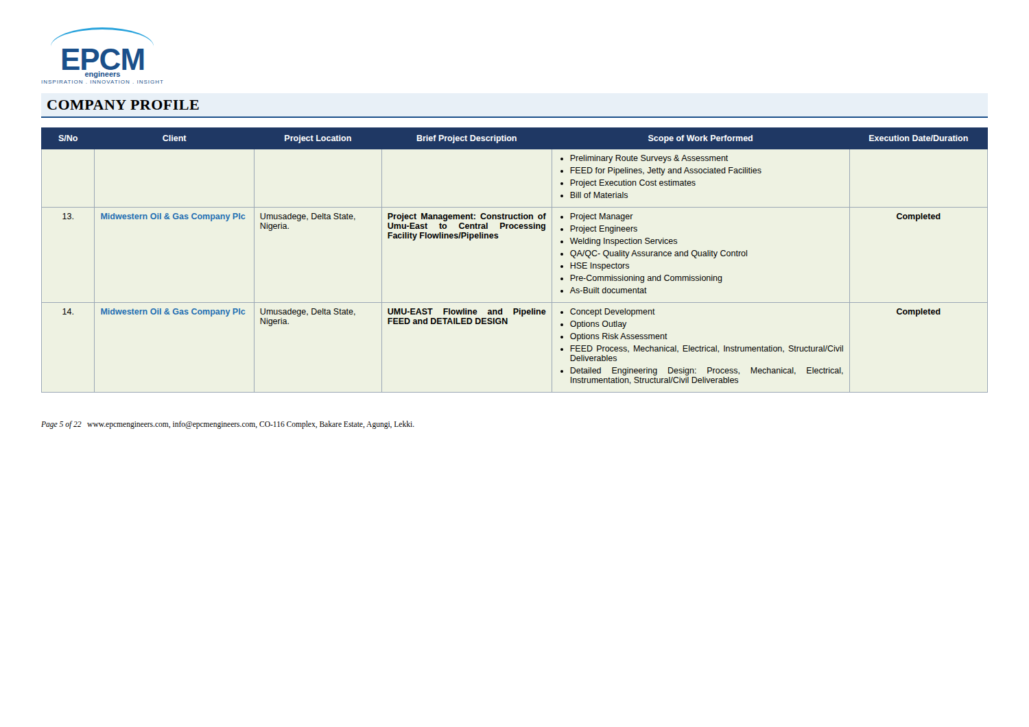EPCM
engineers
INSPIRATION . INNOVATION . INSIGHT
COMPANY PROFILE
| S/No | Client | Project Location | Brief Project Description | Scope of Work Performed | Execution Date/Duration |
| --- | --- | --- | --- | --- | --- |
| | | | | Preliminary Route Surveys & Assessment FEED for Pipelines, Jetty and Associated Facilities Project Execution Cost estimates Bill of Materials | |
| 13. | Midwestern Oil & Gas Company Plc | Umusadege, Delta State, Nigeria. | Project Management: Construction of Umu-East to Central Processing Facility Flowlines/Pipelines | Project Manager Project Engineers Welding Inspection Services QA/QC- Quality Assurance and Quality Control HSE Inspectors Pre-Commissioning and Commissioning As-Built documentat | Completed |
| 14. | Midwestern Oil & Gas Company Plc | Umusadege, Delta State, Nigeria. | UMU-EAST Flowline and Pipeline FEED and DETAILED DESIGN | Concept Development Options Outlay Options Risk Assessment FEED Process, Mechanical, Electrical, Instrumentation, Structural/Civil Deliverables Detailed Engineering Design: Process, Mechanical, Electrical, Instrumentation, Structural/Civil Deliverables | Completed |
Page 5 of 22 www.epcmengineers.com, info@epcmengineers.com, CO-116 Complex, Bakare Estate, Agungi, Lekki.